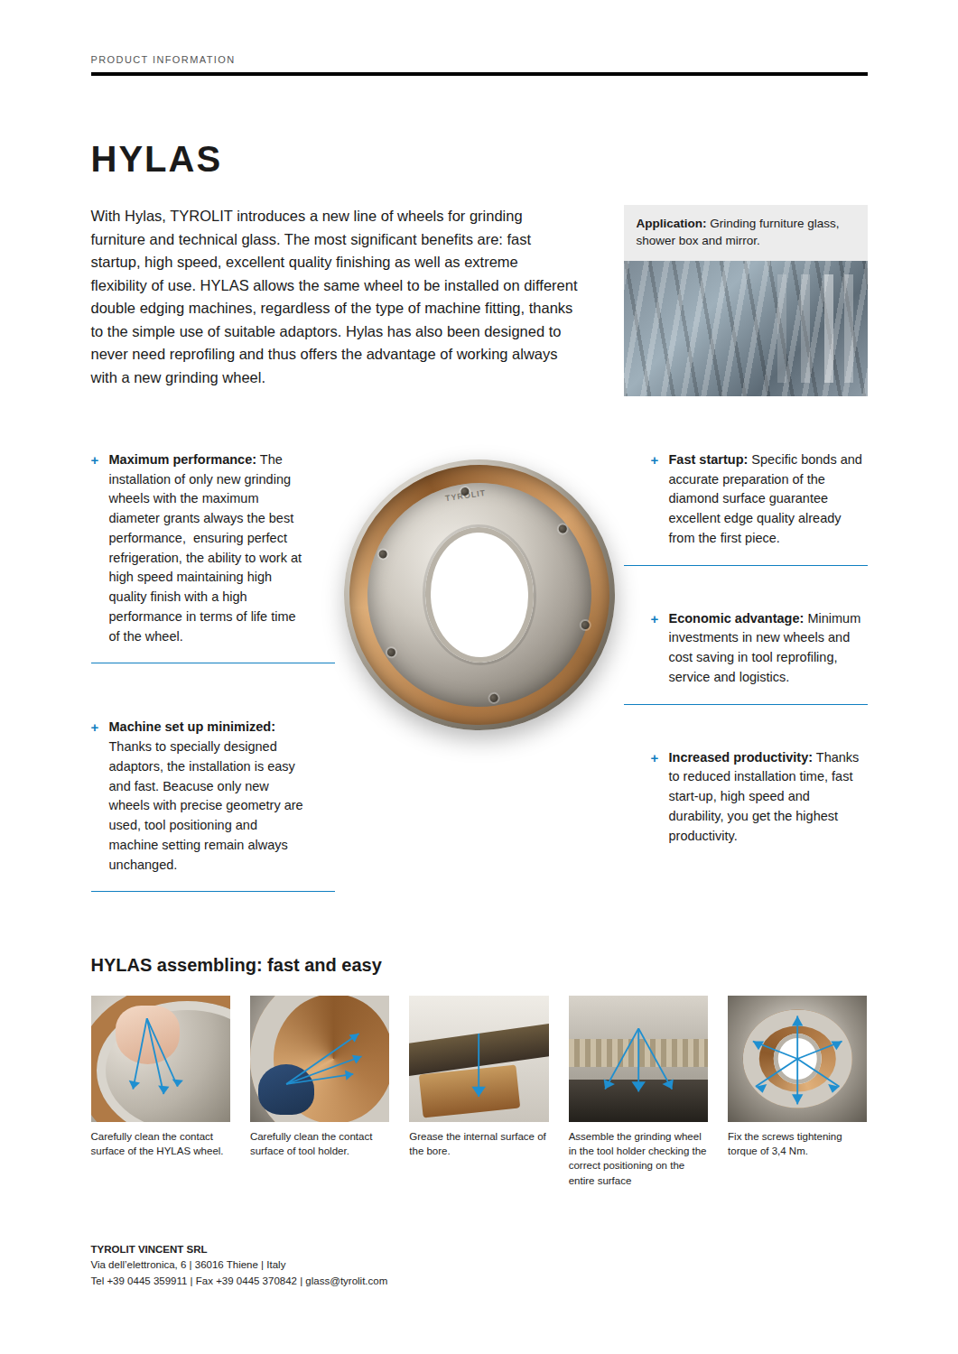Product information
HYLAS
With Hylas, TYROLIT introduces a new line of wheels for grinding furniture and technical glass. The most significant benefits are: fast startup, high speed, excellent quality finishing as well as extreme flexibility of use. HYLAS allows the same wheel to be installed on different double edging machines, regardless of the type of machine fitting, thanks to the simple use of suitable adaptors. Hylas has also been designed to never need reprofiling and thus offers the advantage of working always with a new grinding wheel.
Application: Grinding furniture glass, shower box and mirror.
Maximum performance: The installation of only new grinding wheels with the maximum diameter grants always the best performance, ensuring perfect refrigeration, the ability to work at high speed maintaining high quality finish with a high performance in terms of life time of the wheel.
Machine set up minimized: Thanks to specially designed adaptors, the installation is easy and fast. Beacuse only new wheels with precise geometry are used, tool positioning and machine setting remain always unchanged.
TYROLIT
Fast startup: Specific bonds and accurate preparation of the diamond surface guarantee excellent edge quality already from the first piece.
Economic advantage: Minimum investments in new wheels and cost saving in tool reprofiling, service and logistics.
Increased productivity: Thanks to reduced installation time, fast start-up, high speed and durability, you get the highest productivity.
HYLAS assembling: fast and easy
Carefully clean the contact surface of the HYLAS wheel.
Carefully clean the contact surface of tool holder.
Grease the internal surface of the bore.
Assemble the grinding wheel in the tool holder checking the correct positioning on the entire surface
Fix the screws tightening torque of 3,4 Nm.
TYROLIT VINCENT SRL
Via dell’elettronica, 6 | 36016 Thiene | Italy
Tel +39 0445 359911 | Fax +39 0445 370842 | glass@tyrolit.com